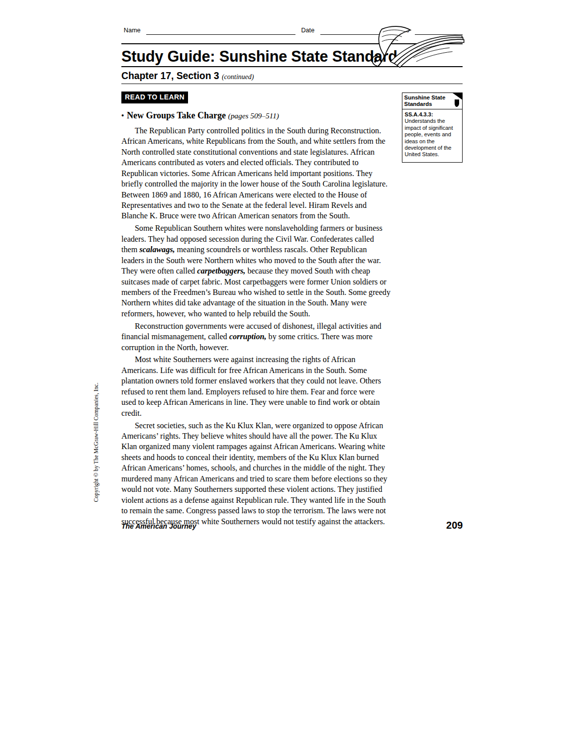Name Date Class
Study Guide: Sunshine State Standards
Chapter 17, Section 3 (continued)
READ TO LEARN
•New Groups Take Charge (pages 509–511)
The Republican Party controlled politics in the South during Reconstruction. African Americans, white Republicans from the South, and white settlers from the North controlled state constitutional conventions and state legislatures. African Americans contributed as voters and elected officials. They contributed to Republican victories. Some African Americans held important positions. They briefly controlled the majority in the lower house of the South Carolina legislature. Between 1869 and 1880, 16 African Americans were elected to the House of Representatives and two to the Senate at the federal level. Hiram Revels and Blanche K. Bruce were two African American senators from the South.
Some Republican Southern whites were nonslaveholding farmers or business leaders. They had opposed secession during the Civil War. Confederates called them scalawags, meaning scoundrels or worthless rascals. Other Republican leaders in the South were Northern whites who moved to the South after the war. They were often called carpetbaggers, because they moved South with cheap suitcases made of carpet fabric. Most carpetbaggers were former Union soldiers or members of the Freedmen’s Bureau who wished to settle in the South. Some greedy Northern whites did take advantage of the situation in the South. Many were reformers, however, who wanted to help rebuild the South.
Reconstruction governments were accused of dishonest, illegal activities and financial mismanagement, called corruption, by some critics. There was more corruption in the North, however.
Most white Southerners were against increasing the rights of African Americans. Life was difficult for free African Americans in the South. Some plantation owners told former enslaved workers that they could not leave. Others refused to rent them land. Employers refused to hire them. Fear and force were used to keep African Americans in line. They were unable to find work or obtain credit.
Secret societies, such as the Ku Klux Klan, were organized to oppose African Americans’ rights. They believe whites should have all the power. The Ku Klux Klan organized many violent rampages against African Americans. Wearing white sheets and hoods to conceal their identity, members of the Ku Klux Klan burned African Americans’ homes, schools, and churches in the middle of the night. They murdered many African Americans and tried to scare them before elections so they would not vote. Many Southerners supported these violent actions. They justified violent actions as a defense against Republican rule. They wanted life in the South to remain the same. Congress passed laws to stop the terrorism. The laws were not successful because most white Southerners would not testify against the attackers.
Sunshine State
Standards
SS.A.4.3.3:
Understands the impact of significant people, events and ideas on the development of the United States.
Copyright © by The McGraw-Hill Companies, Inc.
The American Journey 209